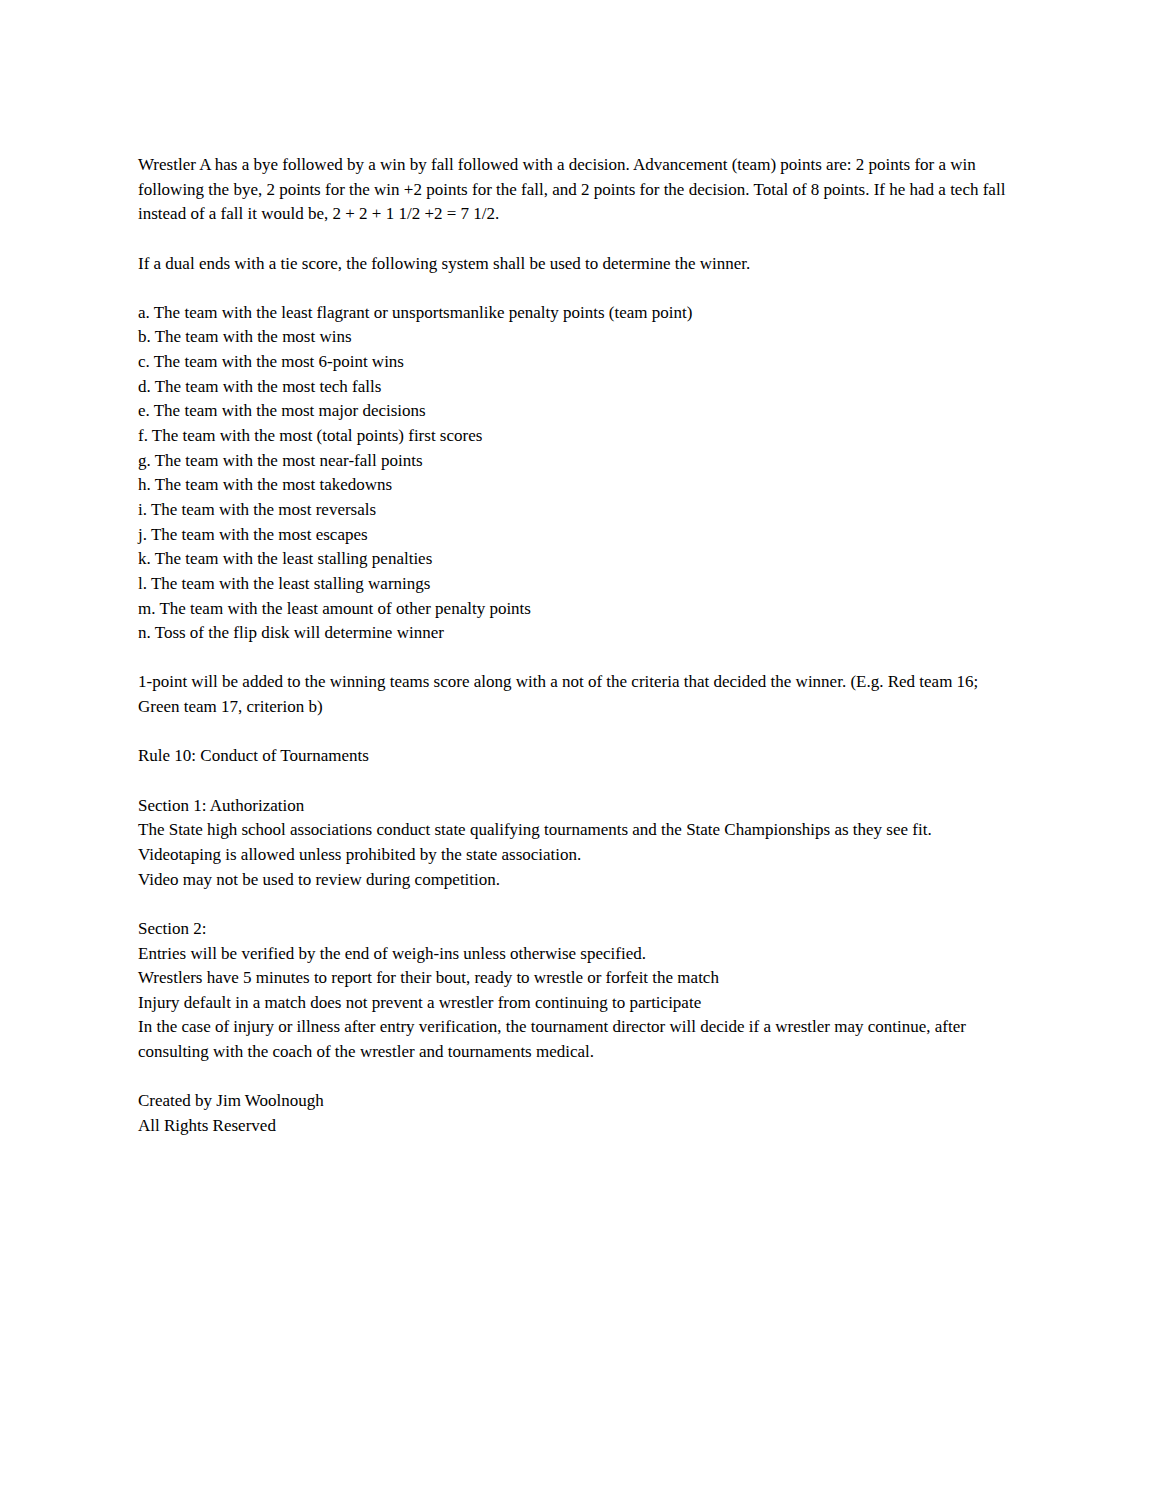Wrestler A has a bye followed by a win by fall followed with a decision. Advancement (team) points are: 2 points for a win following the bye, 2 points for the win +2 points for the fall, and 2 points for the decision. Total of 8 points. If he had a tech fall instead of a fall it would be, 2 + 2 + 1 1/2 +2 = 7 1/2.
If a dual ends with a tie score, the following system shall be used to determine the winner.
a. The team with the least flagrant or unsportsmanlike penalty points (team point)
b. The team with the most wins
c. The team with the most 6-point wins
d. The team with the most tech falls
e. The team with the most major decisions
f. The team with the most (total points) first scores
g. The team with the most near-fall points
h. The team with the most takedowns
i. The team with the most reversals
j. The team with the most escapes
k. The team with the least stalling penalties
l. The team with the least stalling warnings
m. The team with the least amount of other penalty points
n. Toss of the flip disk will determine winner
1-point will be added to the winning teams score along with a not of the criteria that decided the winner. (E.g. Red team 16; Green team 17, criterion b)
Rule 10: Conduct of Tournaments
Section 1: Authorization
The State high school associations conduct state qualifying tournaments and the State Championships as they see fit.
Videotaping is allowed unless prohibited by the state association.
Video may not be used to review during competition.
Section 2:
Entries will be verified by the end of weigh-ins unless otherwise specified.
Wrestlers have 5 minutes to report for their bout, ready to wrestle or forfeit the match
Injury default in a match does not prevent a wrestler from continuing to participate
In the case of injury or illness after entry verification, the tournament director will decide if a wrestler may continue, after consulting with the coach of the wrestler and tournaments medical.
Created by Jim Woolnough
All Rights Reserved